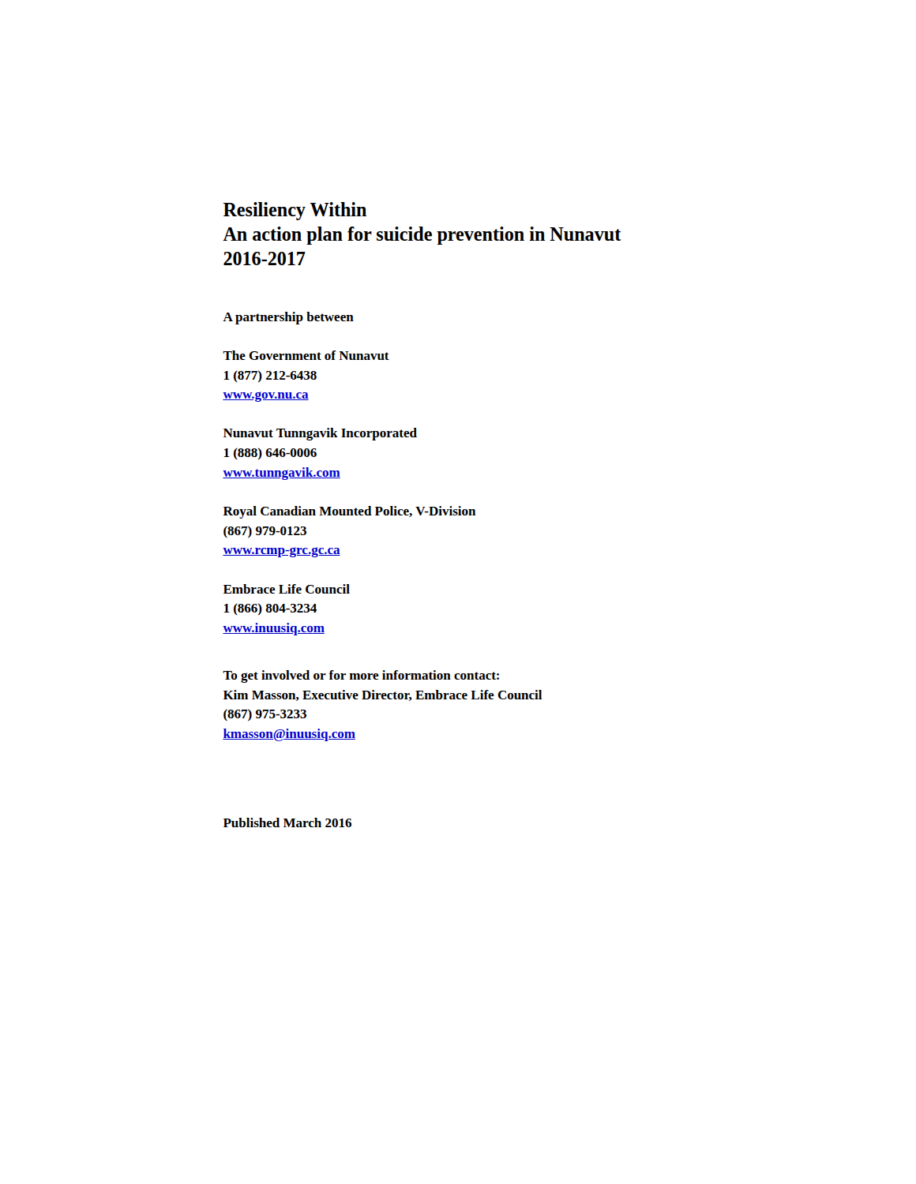Resiliency Within An action plan for suicide prevention in Nunavut 2016-2017
A partnership between
The Government of Nunavut
1 (877) 212-6438
www.gov.nu.ca
Nunavut Tunngavik Incorporated
1 (888) 646-0006
www.tunngavik.com
Royal Canadian Mounted Police, V-Division
(867) 979-0123
www.rcmp-grc.gc.ca
Embrace Life Council
1 (866) 804-3234
www.inuusiq.com
To get involved or for more information contact:
Kim Masson, Executive Director, Embrace Life Council
(867) 975-3233
kmasson@inuusiq.com
Published March 2016